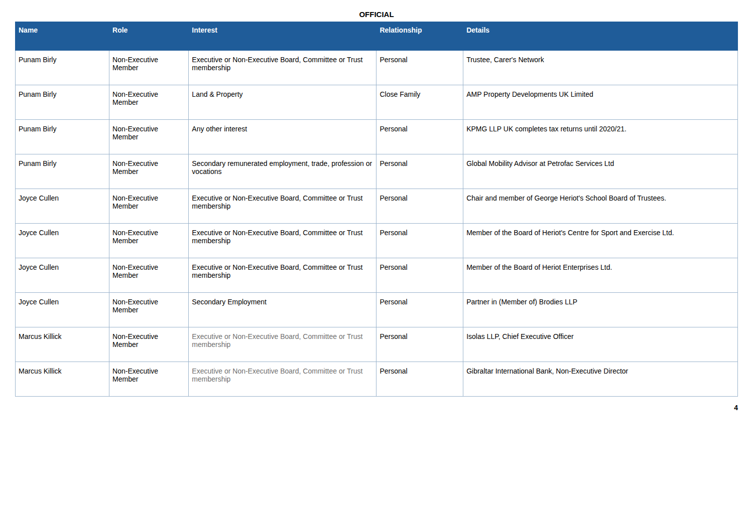OFFICIAL
| Name | Role | Interest | Relationship | Details |
| --- | --- | --- | --- | --- |
| Punam Birly | Non-Executive Member | Executive or Non-Executive Board, Committee or Trust membership | Personal | Trustee, Carer's Network |
| Punam Birly | Non-Executive Member | Land & Property | Close Family | AMP Property Developments UK Limited |
| Punam Birly | Non-Executive Member | Any other interest | Personal | KPMG LLP UK completes tax returns until 2020/21. |
| Punam Birly | Non-Executive Member | Secondary remunerated employment, trade, profession or vocations | Personal | Global Mobility Advisor at Petrofac Services Ltd |
| Joyce Cullen | Non-Executive Member | Executive or Non-Executive Board, Committee or Trust membership | Personal | Chair and member of George Heriot's School Board of Trustees. |
| Joyce Cullen | Non-Executive Member | Executive or Non-Executive Board, Committee or Trust membership | Personal | Member of the Board of Heriot's Centre for Sport and Exercise Ltd. |
| Joyce Cullen | Non-Executive Member | Executive or Non-Executive Board, Committee or Trust membership | Personal | Member of the Board of Heriot Enterprises Ltd. |
| Joyce Cullen | Non-Executive Member | Secondary Employment | Personal | Partner in (Member of) Brodies LLP |
| Marcus Killick | Non-Executive Member | Executive or Non-Executive Board, Committee or Trust membership | Personal | Isolas LLP, Chief Executive Officer |
| Marcus Killick | Non-Executive Member | Executive or Non-Executive Board, Committee or Trust membership | Personal | Gibraltar International Bank, Non-Executive Director |
4